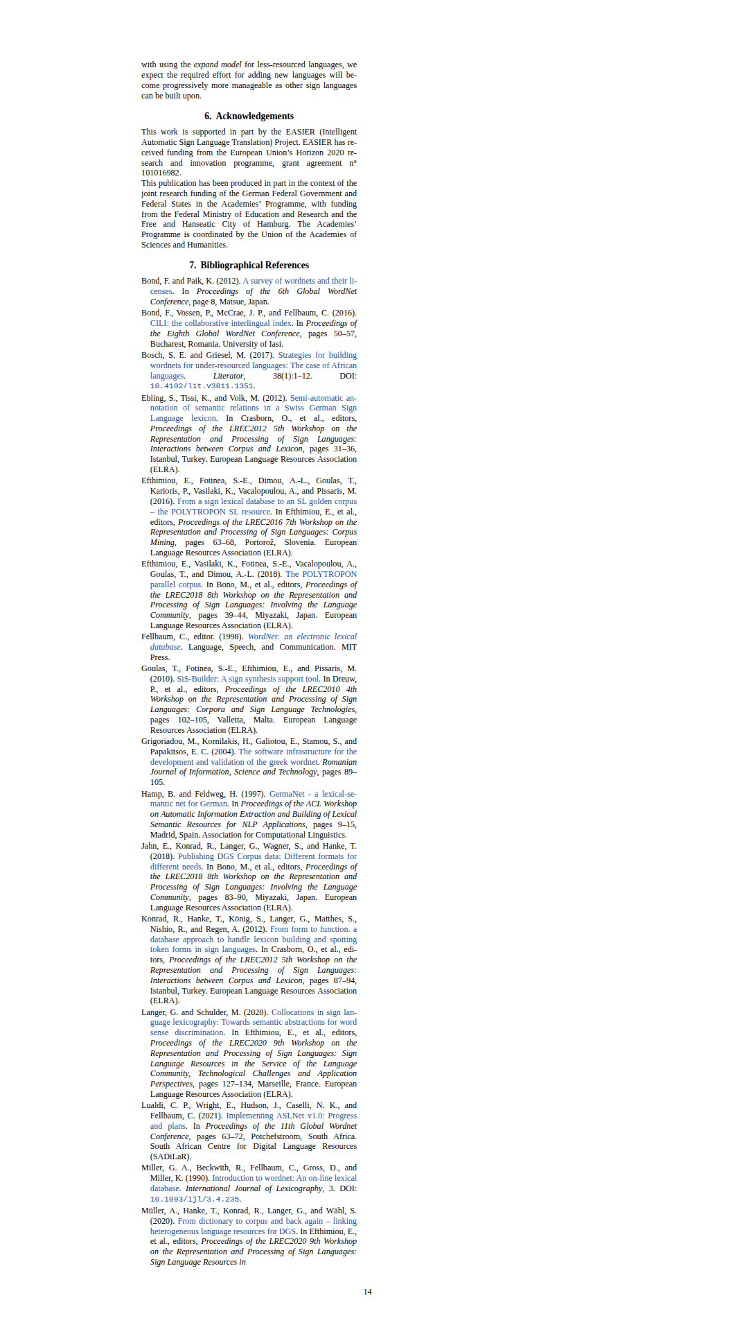with using the expand model for less-resourced languages, we expect the required effort for adding new languages will become progressively more manageable as other sign languages can be built upon.
6. Acknowledgements
This work is supported in part by the EASIER (Intelligent Automatic Sign Language Translation) Project. EASIER has received funding from the European Union’s Horizon 2020 research and innovation programme, grant agreement n° 101016982.
This publication has been produced in part in the context of the joint research funding of the German Federal Government and Federal States in the Academies’ Programme, with funding from the Federal Ministry of Education and Research and the Free and Hanseatic City of Hamburg. The Academies’ Programme is coordinated by the Union of the Academies of Sciences and Humanities.
7. Bibliographical References
Bond, F. and Paik, K. (2012). A survey of wordnets and their licenses. In Proceedings of the 6th Global WordNet Conference, page 8, Matsue, Japan.
Bond, F., Vossen, P., McCrae, J. P., and Fellbaum, C. (2016). CILI: the collaborative interlingual index. In Proceedings of the Eighth Global WordNet Conference, pages 50–57, Bucharest, Romania. University of Iasi.
Bosch, S. E. and Griesel, M. (2017). Strategies for building wordnets for under-resourced languages: The case of African languages. Literator, 38(1):1–12. DOI: 10.4102/lit.v38i1.1351.
Ebling, S., Tissi, K., and Volk, M. (2012). Semi-automatic annotation of semantic relations in a Swiss German Sign Language lexicon. In Crasborn, O., et al., editors, Proceedings of the LREC2012 5th Workshop on the Representation and Processing of Sign Languages: Interactions between Corpus and Lexicon, pages 31–36, Istanbul, Turkey. European Language Resources Association (ELRA).
Efthimiou, E., Fotinea, S.-E., Dimou, A.-L., Goulas, T., Karioris, P., Vasilaki, K., Vacalopoulou, A., and Pissaris, M. (2016). From a sign lexical database to an SL golden corpus – the POLYTROPON SL resource. In Efthimiou, E., et al., editors, Proceedings of the LREC2016 7th Workshop on the Representation and Processing of Sign Languages: Corpus Mining, pages 63–68, Portorož, Slovenia. European Language Resources Association (ELRA).
Efthimiou, E., Vasilaki, K., Fotinea, S.-E., Vacalopoulou, A., Goulas, T., and Dimou, A.-L. (2018). The POLYTROPON parallel corpus. In Bono, M., et al., editors, Proceedings of the LREC2018 8th Workshop on the Representation and Processing of Sign Languages: Involving the Language Community, pages 39–44, Miyazaki, Japan. European Language Resources Association (ELRA).
Fellbaum, C., editor. (1998). WordNet: an electronic lexical database. Language, Speech, and Communication. MIT Press.
Goulas, T., Fotinea, S.-E., Efthimiou, E., and Pissaris, M. (2010). SiS-Builder: A sign synthesis support tool. In Dreuw, P., et al., editors, Proceedings of the LREC2010 4th Workshop on the Representation and Processing of Sign Languages: Corpora and Sign Language Technologies, pages 102–105, Valletta, Malta. European Language Resources Association (ELRA).
Grigoriadou, M., Kornilakis, H., Galiotou, E., Stamou, S., and Papakitsos, E. C. (2004). The software infrastructure for the development and validation of the greek wordnet. Romanian Journal of Information, Science and Technology, pages 89–105.
Hamp, B. and Feldweg, H. (1997). GermaNet - a lexical-semantic net for German. In Proceedings of the ACL Workshop on Automatic Information Extraction and Building of Lexical Semantic Resources for NLP Applications, pages 9–15, Madrid, Spain. Association for Computational Linguistics.
Jahn, E., Konrad, R., Langer, G., Wagner, S., and Hanke, T. (2018). Publishing DGS Corpus data: Different formats for different needs. In Bono, M., et al., editors, Proceedings of the LREC2018 8th Workshop on the Representation and Processing of Sign Languages: Involving the Language Community, pages 83–90, Miyazaki, Japan. European Language Resources Association (ELRA).
Konrad, R., Hanke, T., König, S., Langer, G., Matthes, S., Nishio, R., and Regen, A. (2012). From form to function. a database approach to handle lexicon building and spotting token forms in sign languages. In Crasborn, O., et al., editors, Proceedings of the LREC2012 5th Workshop on the Representation and Processing of Sign Languages: Interactions between Corpus and Lexicon, pages 87–94, Istanbul, Turkey. European Language Resources Association (ELRA).
Langer, G. and Schulder, M. (2020). Collocations in sign language lexicography: Towards semantic abstractions for word sense discrimination. In Efthimiou, E., et al., editors, Proceedings of the LREC2020 9th Workshop on the Representation and Processing of Sign Languages: Sign Language Resources in the Service of the Language Community, Technological Challenges and Application Perspectives, pages 127–134, Marseille, France. European Language Resources Association (ELRA).
Lualdi, C. P., Wright, E., Hudson, J., Caselli, N. K., and Fellbaum, C. (2021). Implementing ASLNet v1.0: Progress and plans. In Proceedings of the 11th Global Wordnet Conference, pages 63–72, Potchefstroom, South Africa. South African Centre for Digital Language Resources (SADiLaR).
Miller, G. A., Beckwith, R., Fellbaum, C., Gross, D., and Miller, K. (1990). Introduction to wordnet: An on-line lexical database. International Journal of Lexicography, 3. DOI: 10.1093/ijl/3.4.235.
Müller, A., Hanke, T., Konrad, R., Langer, G., and Wähl, S. (2020). From dictionary to corpus and back again – linking heterogeneous language resources for DGS. In Efthimiou, E., et al., editors, Proceedings of the LREC2020 9th Workshop on the Representation and Processing of Sign Languages: Sign Language Resources in
14